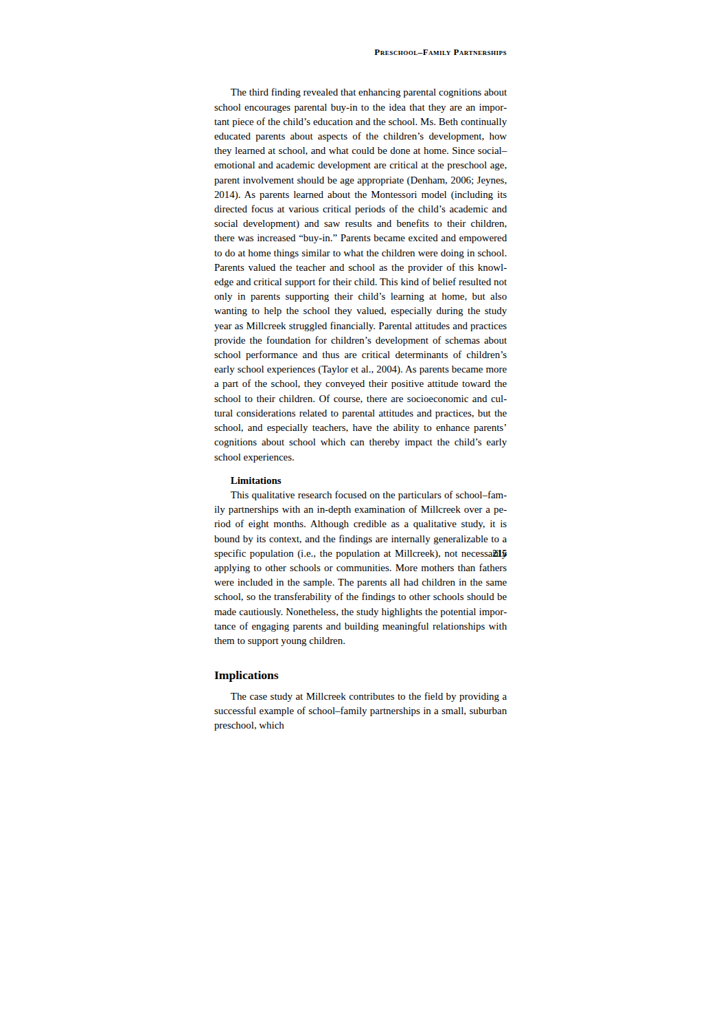Preschool–Family Partnerships
The third finding revealed that enhancing parental cognitions about school encourages parental buy-in to the idea that they are an important piece of the child’s education and the school. Ms. Beth continually educated parents about aspects of the children’s development, how they learned at school, and what could be done at home. Since social–emotional and academic development are critical at the preschool age, parent involvement should be age appropriate (Denham, 2006; Jeynes, 2014). As parents learned about the Montessori model (including its directed focus at various critical periods of the child’s academic and social development) and saw results and benefits to their children, there was increased “buy-in.” Parents became excited and empowered to do at home things similar to what the children were doing in school. Parents valued the teacher and school as the provider of this knowledge and critical support for their child. This kind of belief resulted not only in parents supporting their child’s learning at home, but also wanting to help the school they valued, especially during the study year as Millcreek struggled financially. Parental attitudes and practices provide the foundation for children’s development of schemas about school performance and thus are critical determinants of children’s early school experiences (Taylor et al., 2004). As parents became more a part of the school, they conveyed their positive attitude toward the school to their children. Of course, there are socioeconomic and cultural considerations related to parental attitudes and practices, but the school, and especially teachers, have the ability to enhance parents’ cognitions about school which can thereby impact the child’s early school experiences.
Limitations
This qualitative research focused on the particulars of school–family partnerships with an in-depth examination of Millcreek over a period of eight months. Although credible as a qualitative study, it is bound by its context, and the findings are internally generalizable to a specific population (i.e., the population at Millcreek), not necessarily applying to other schools or communities. More mothers than fathers were included in the sample. The parents all had children in the same school, so the transferability of the findings to other schools should be made cautiously. Nonetheless, the study highlights the potential importance of engaging parents and building meaningful relationships with them to support young children.
Implications
The case study at Millcreek contributes to the field by providing a successful example of school–family partnerships in a small, suburban preschool, which
215